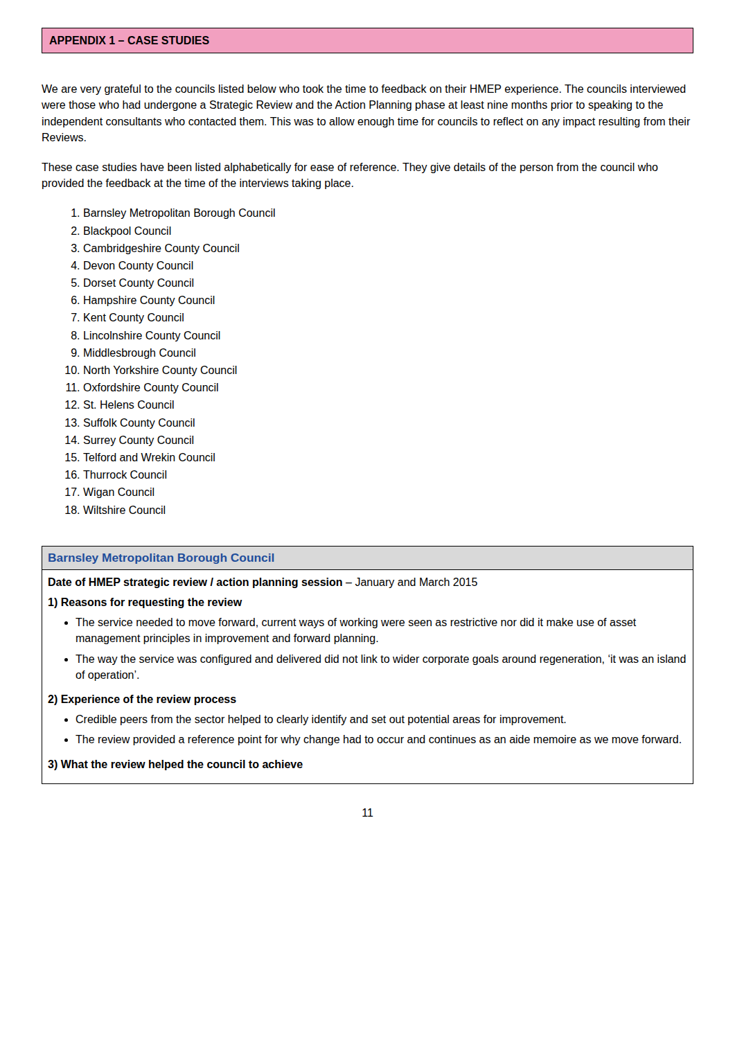APPENDIX 1 – CASE STUDIES
We are very grateful to the councils listed below who took the time to feedback on their HMEP experience. The councils interviewed were those who had undergone a Strategic Review and the Action Planning phase at least nine months prior to speaking to the independent consultants who contacted them. This was to allow enough time for councils to reflect on any impact resulting from their Reviews.
These case studies have been listed alphabetically for ease of reference. They give details of the person from the council who provided the feedback at the time of the interviews taking place.
Barnsley Metropolitan Borough Council
Blackpool Council
Cambridgeshire County Council
Devon County Council
Dorset County Council
Hampshire County Council
Kent County Council
Lincolnshire County Council
Middlesbrough Council
North Yorkshire County Council
Oxfordshire County Council
St. Helens Council
Suffolk County Council
Surrey County Council
Telford and Wrekin Council
Thurrock Council
Wigan Council
Wiltshire Council
Barnsley Metropolitan Borough Council
Date of HMEP strategic review / action planning session – January and March 2015
1) Reasons for requesting the review
The service needed to move forward, current ways of working were seen as restrictive nor did it make use of asset management principles in improvement and forward planning.
The way the service was configured and delivered did not link to wider corporate goals around regeneration, ‘it was an island of operation’.
2) Experience of the review process
Credible peers from the sector helped to clearly identify and set out potential areas for improvement.
The review provided a reference point for why change had to occur and continues as an aide memoire as we move forward.
3) What the review helped the council to achieve
11